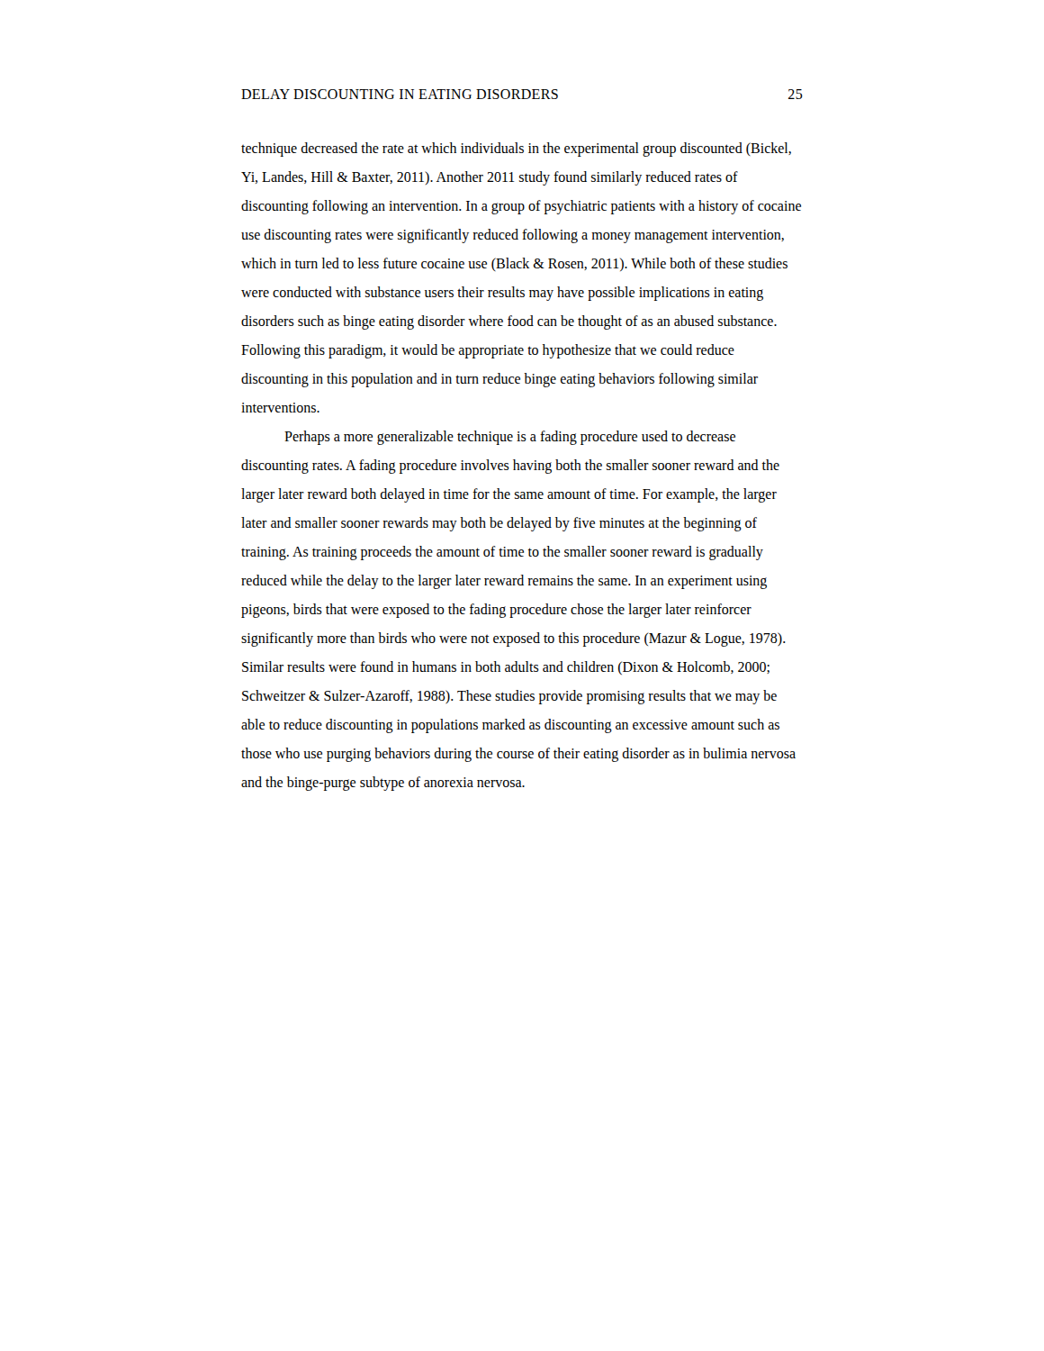Delay Discounting in Eating Disorders 25
technique decreased the rate at which individuals in the experimental group discounted (Bickel, Yi, Landes, Hill & Baxter, 2011). Another 2011 study found similarly reduced rates of discounting following an intervention. In a group of psychiatric patients with a history of cocaine use discounting rates were significantly reduced following a money management intervention, which in turn led to less future cocaine use (Black & Rosen, 2011). While both of these studies were conducted with substance users their results may have possible implications in eating disorders such as binge eating disorder where food can be thought of as an abused substance. Following this paradigm, it would be appropriate to hypothesize that we could reduce discounting in this population and in turn reduce binge eating behaviors following similar interventions.
Perhaps a more generalizable technique is a fading procedure used to decrease discounting rates. A fading procedure involves having both the smaller sooner reward and the larger later reward both delayed in time for the same amount of time. For example, the larger later and smaller sooner rewards may both be delayed by five minutes at the beginning of training. As training proceeds the amount of time to the smaller sooner reward is gradually reduced while the delay to the larger later reward remains the same. In an experiment using pigeons, birds that were exposed to the fading procedure chose the larger later reinforcer significantly more than birds who were not exposed to this procedure (Mazur & Logue, 1978). Similar results were found in humans in both adults and children (Dixon & Holcomb, 2000; Schweitzer & Sulzer-Azaroff, 1988). These studies provide promising results that we may be able to reduce discounting in populations marked as discounting an excessive amount such as those who use purging behaviors during the course of their eating disorder as in bulimia nervosa and the binge-purge subtype of anorexia nervosa.